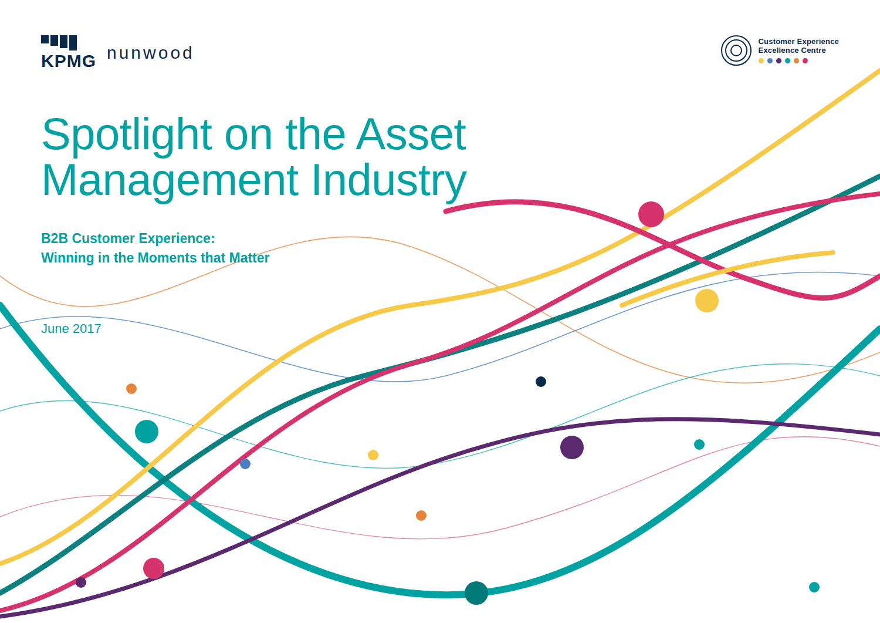KPMG
nunwood
Customer Experience Excellence Centre
Spotlight on the Asset
Management Industry
B2B Customer Experience:
Winning in the Moments that Matter
June 2017